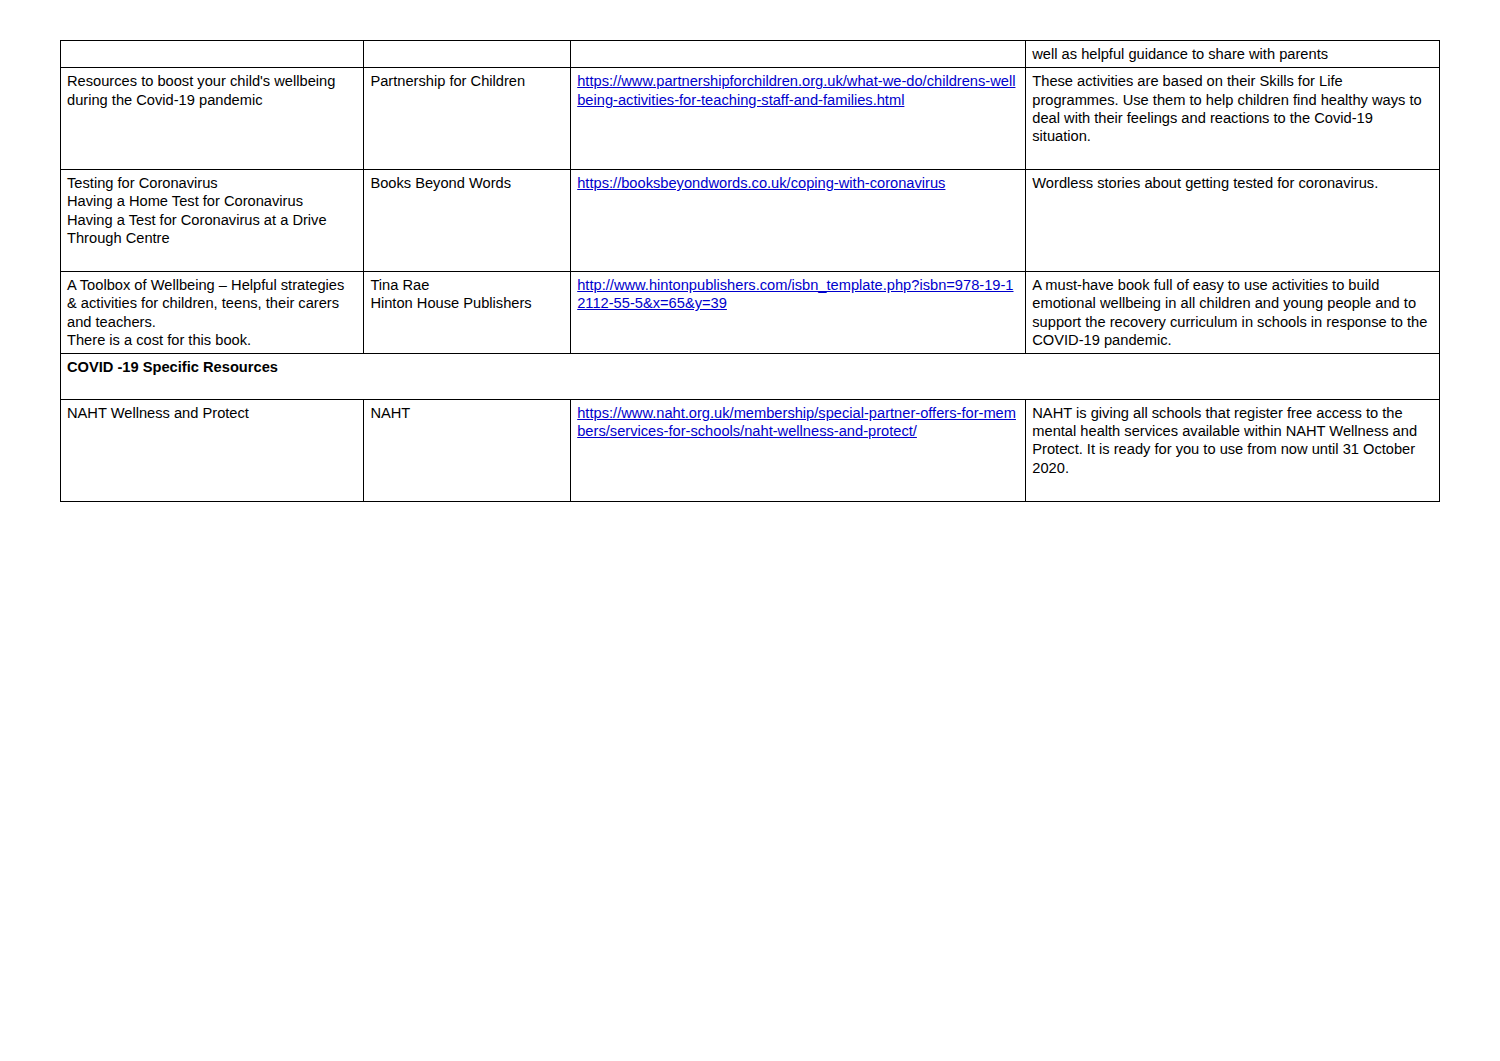| | | | well as helpful guidance to share with parents |
| Resources to boost your child's wellbeing during the Covid-19 pandemic | Partnership for Children | https://www.partnershipforchildren.org.uk/what-we-do/childrens-wellbeing-activities-for-teaching-staff-and-families.html | These activities are based on their Skills for Life programmes. Use them to help children find healthy ways to deal with their feelings and reactions to the Covid-19 situation. |
| Testing for Coronavirus Having a Home Test for Coronavirus Having a Test for Coronavirus at a Drive Through Centre | Books Beyond Words | https://booksbeyondwords.co.uk/coping-with-coronavirus | Wordless stories about getting tested for coronavirus. |
| A Toolbox of Wellbeing – Helpful strategies & activities for children, teens, their carers and teachers. There is a cost for this book. | Tina Rae Hinton House Publishers | http://www.hintonpublishers.com/isbn_template.php?isbn=978-19-12112-55-5&x=65&y=39 | A must-have book full of easy to use activities to build emotional wellbeing in all children and young people and to support the recovery curriculum in schools in response to the COVID-19 pandemic. |
| COVID -19 Specific Resources |
| NAHT Wellness and Protect | NAHT | https://www.naht.org.uk/membership/special-partner-offers-for-members/services-for-schools/naht-wellness-and-protect/ | NAHT is giving all schools that register free access to the mental health services available within NAHT Wellness and Protect. It is ready for you to use from now until 31 October 2020. |